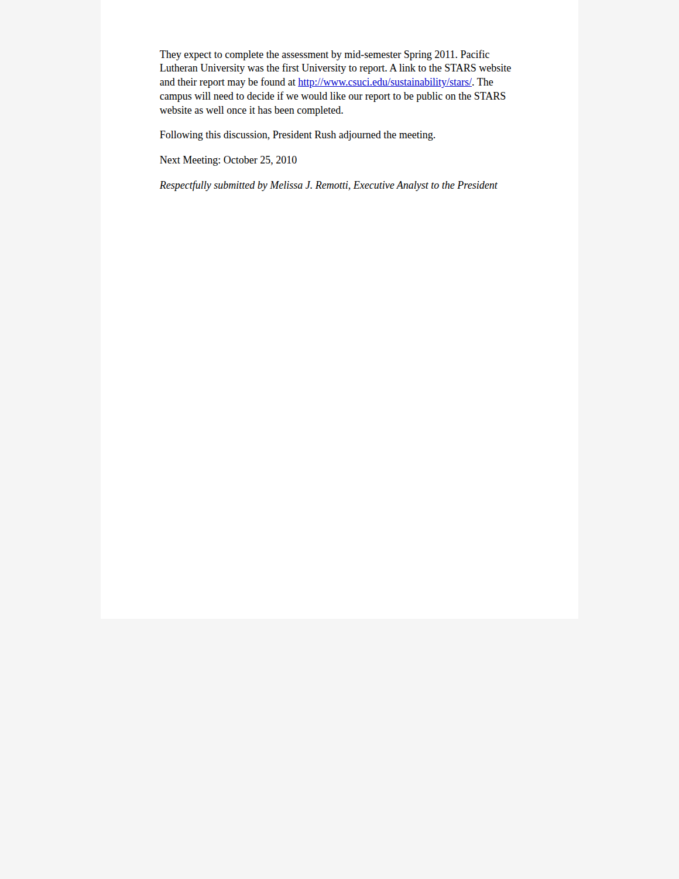They expect to complete the assessment by mid-semester Spring 2011. Pacific Lutheran University was the first University to report. A link to the STARS website and their report may be found at http://www.csuci.edu/sustainability/stars/. The campus will need to decide if we would like our report to be public on the STARS website as well once it has been completed.
Following this discussion, President Rush adjourned the meeting.
Next Meeting: October 25, 2010
Respectfully submitted by Melissa J. Remotti, Executive Analyst to the President